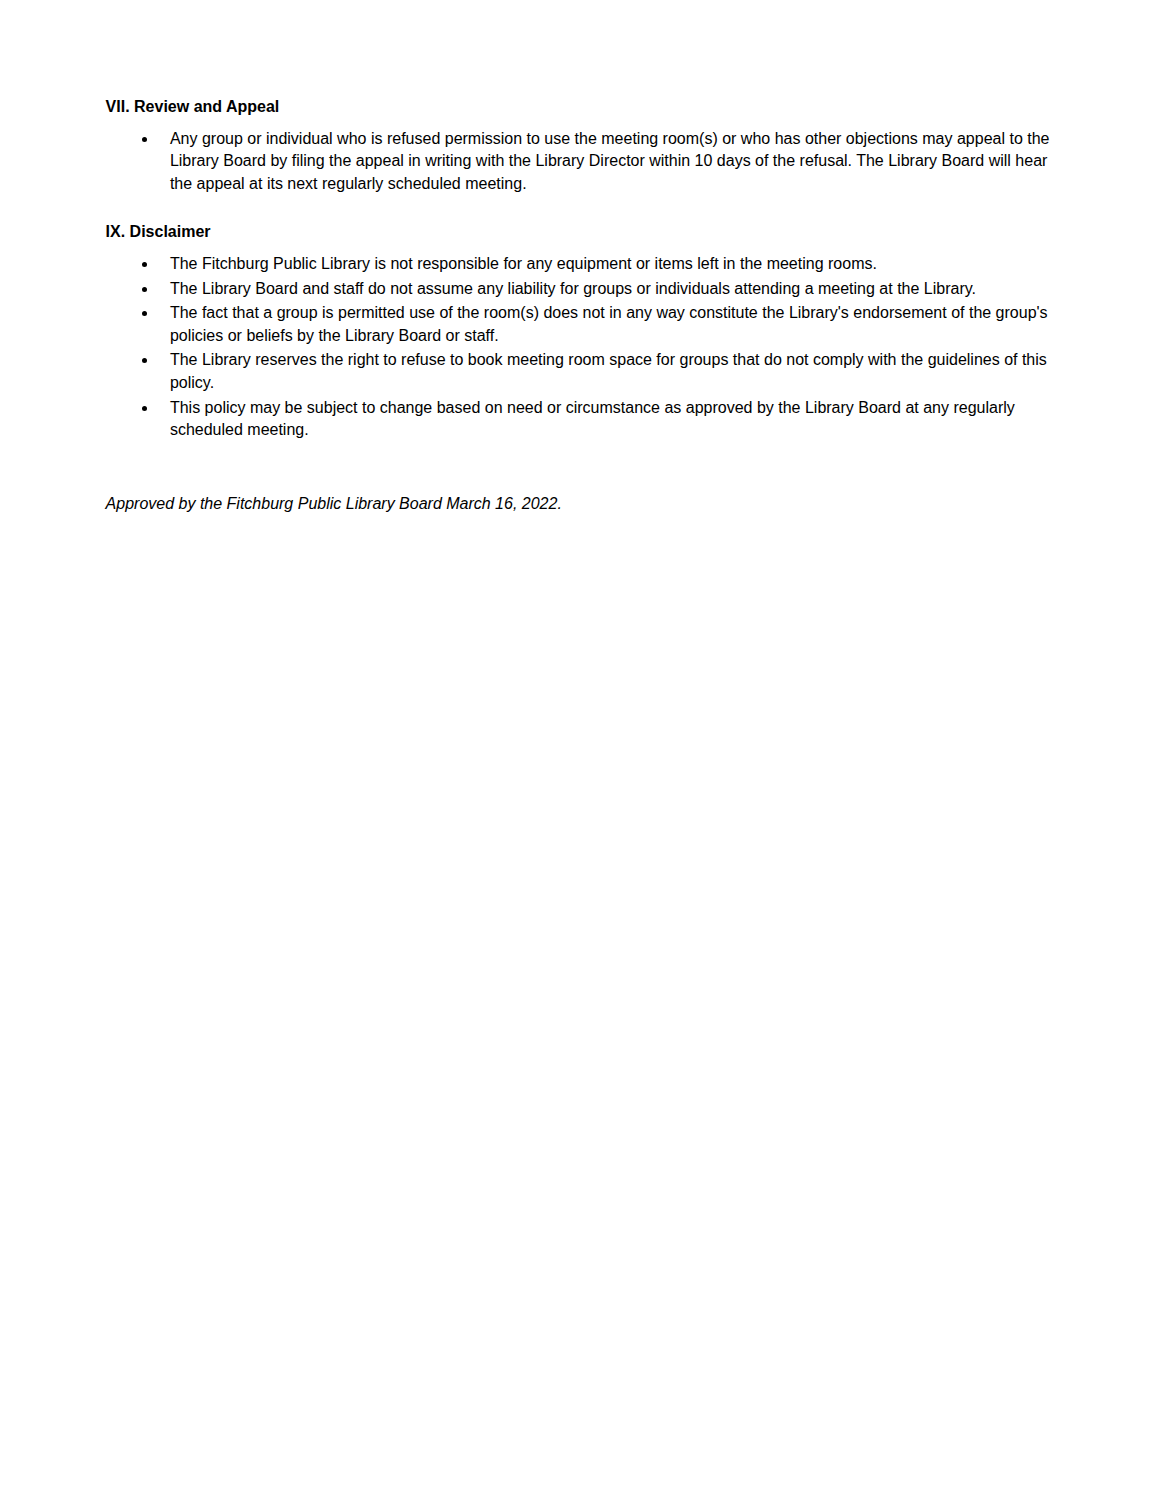VII. Review and Appeal
Any group or individual who is refused permission to use the meeting room(s) or who has other objections may appeal to the Library Board by filing the appeal in writing with the Library Director within 10 days of the refusal. The Library Board will hear the appeal at its next regularly scheduled meeting.
IX. Disclaimer
The Fitchburg Public Library is not responsible for any equipment or items left in the meeting rooms.
The Library Board and staff do not assume any liability for groups or individuals attending a meeting at the Library.
The fact that a group is permitted use of the room(s) does not in any way constitute the Library's endorsement of the group's policies or beliefs by the Library Board or staff.
The Library reserves the right to refuse to book meeting room space for groups that do not comply with the guidelines of this policy.
This policy may be subject to change based on need or circumstance as approved by the Library Board at any regularly scheduled meeting.
Approved by the Fitchburg Public Library Board March 16, 2022.